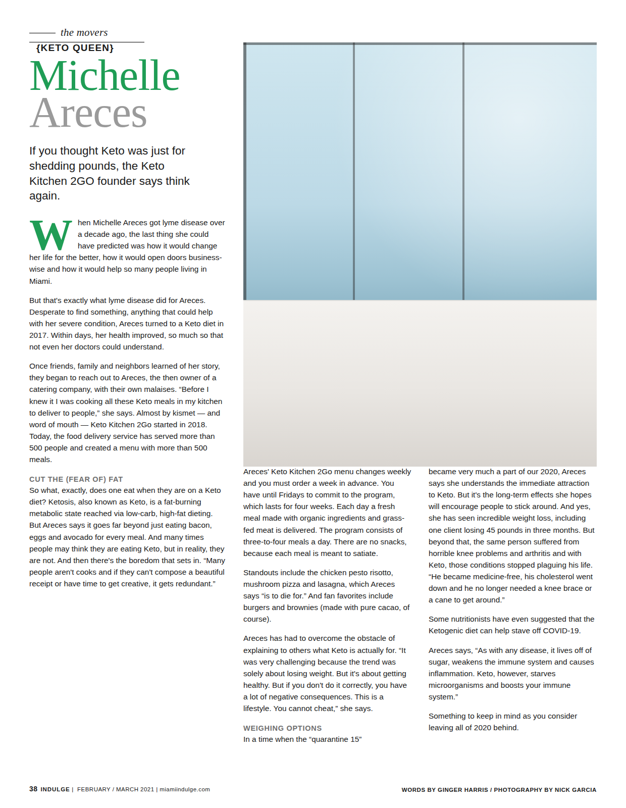the movers
{KETO QUEEN}
Michelle Areces
If you thought Keto was just for shedding pounds, the Keto Kitchen 2GO founder says think again.
When Michelle Areces got lyme disease over a decade ago, the last thing she could have predicted was how it would change her life for the better, how it would open doors business-wise and how it would help so many people living in Miami.
But that's exactly what lyme disease did for Areces. Desperate to find something, anything that could help with her severe condition, Areces turned to a Keto diet in 2017. Within days, her health improved, so much so that not even her doctors could understand.
Once friends, family and neighbors learned of her story, they began to reach out to Areces, the then owner of a catering company, with their own malaises. “Before I knew it I was cooking all these Keto meals in my kitchen to deliver to people,” she says. Almost by kismet — and word of mouth — Keto Kitchen 2Go started in 2018. Today, the food delivery service has served more than 500 people and created a menu with more than 500 meals.
Cut the (fear of) fat
So what, exactly, does one eat when they are on a Keto diet? Ketosis, also known as Keto, is a fat-burning metabolic state reached via low-carb, high-fat dieting. But Areces says it goes far beyond just eating bacon, eggs and avocado for every meal. And many times people may think they are eating Keto, but in reality, they are not. And then there's the boredom that sets in. “Many people aren't cooks and if they can't compose a beautiful receipt or have time to get creative, it gets redundant.”
Michelle Areces, founder of Keto Kitchen 2GO.
Areces' Keto Kitchen 2Go menu changes weekly and you must order a week in advance. You have until Fridays to commit to the program, which lasts for four weeks. Each day a fresh meal made with organic ingredients and grass-fed meat is delivered. The program consists of three-to-four meals a day. There are no snacks, because each meal is meant to satiate.
Standouts include the chicken pesto risotto, mushroom pizza and lasagna, which Areces says “is to die for.” And fan favorites include burgers and brownies (made with pure cacao, of course).
Areces has had to overcome the obstacle of explaining to others what Keto is actually for. “It was very challenging because the trend was solely about losing weight. But it's about getting healthy. But if you don't do it correctly, you have a lot of negative consequences. This is a lifestyle. You cannot cheat,” she says.
Weighing options
In a time when the “quarantine 15”
became very much a part of our 2020, Areces says she understands the immediate attraction to Keto. But it's the long-term effects she hopes will encourage people to stick around. And yes, she has seen incredible weight loss, including one client losing 45 pounds in three months. But beyond that, the same person suffered from horrible knee problems and arthritis and with Keto, those conditions stopped plaguing his life. “He became medicine-free, his cholesterol went down and he no longer needed a knee brace or a cane to get around.”
Some nutritionists have even suggested that the Ketogenic diet can help stave off COVID-19.
Areces says, “As with any disease, it lives off of sugar, weakens the immune system and causes inflammation. Keto, however, starves microorganisms and boosts your immune system.”
Something to keep in mind as you consider leaving all of 2020 behind.
38 INDULGE | FEBRUARY / MARCH 2021 | miamiindulge.com
WORDS BY GINGER HARRIS / PHOTOGRAPHY BY NICK GARCIA